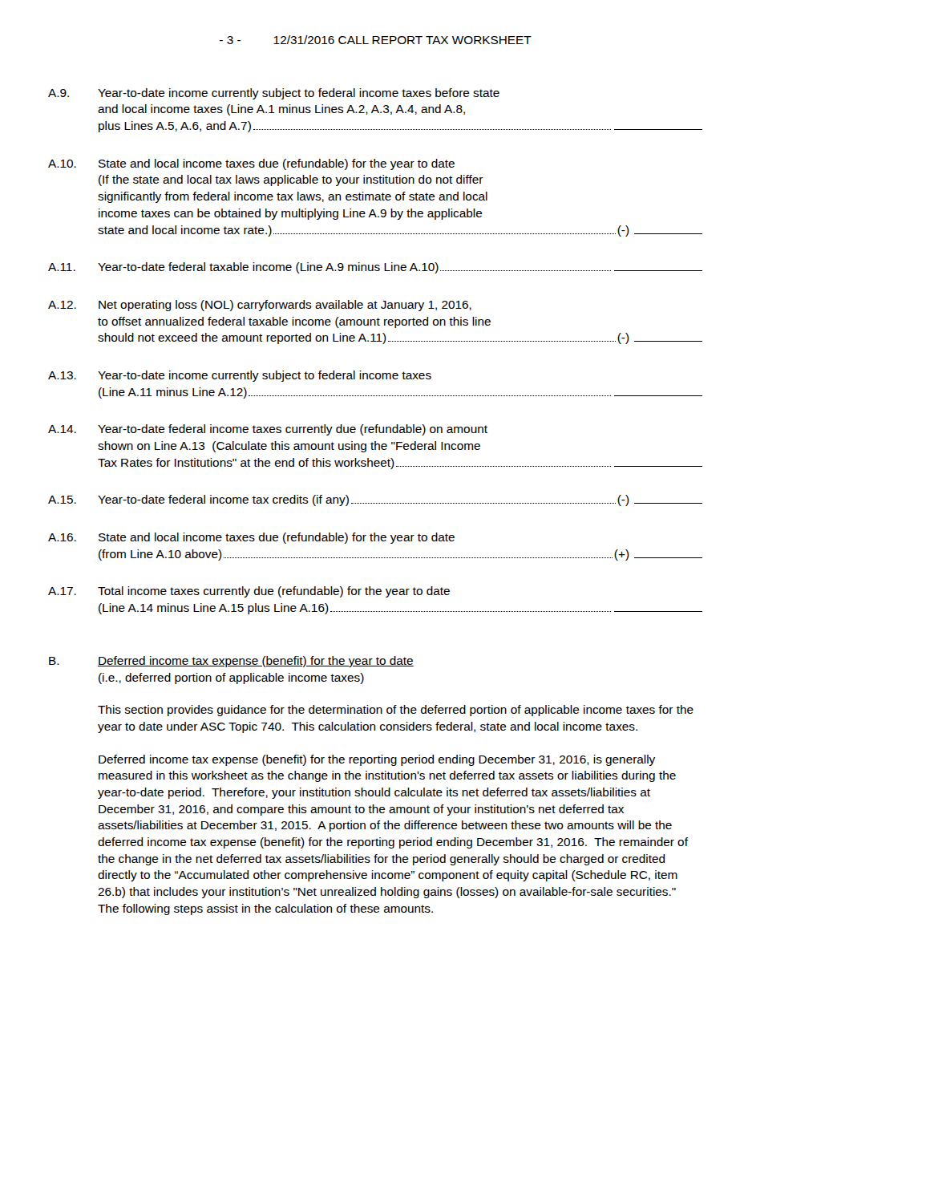- 3 -12/31/2016 CALL REPORT TAX WORKSHEET
A.9.
Year-to-date income currently subject to federal income taxes before state
and local income taxes (Line A.1 minus Lines A.2, A.3, A.4, and A.8,
plus Lines A.5, A.6, and A.7)
A.10.
State and local income taxes due (refundable) for the year to date
(If the state and local tax laws applicable to your institution do not differ
significantly from federal income tax laws, an estimate of state and local
income taxes can be obtained by multiplying Line A.9 by the applicable
state and local income tax rate.) (-)
A.11.
Year-to-date federal taxable income (Line A.9 minus Line A.10)
A.12.
Net operating loss (NOL) carryforwards available at January 1, 2016,
to offset annualized federal taxable income (amount reported on this line
should not exceed the amount reported on Line A.11) (-)
A.13.
Year-to-date income currently subject to federal income taxes
(Line A.11 minus Line A.12)
A.14.
Year-to-date federal income taxes currently due (refundable) on amount
shown on Line A.13 (Calculate this amount using the "Federal Income
Tax Rates for Institutions" at the end of this worksheet)
A.15.
Year-to-date federal income tax credits (if any) (-)
A.16.
State and local income taxes due (refundable) for the year to date
(from Line A.10 above) (+)
A.17.
Total income taxes currently due (refundable) for the year to date
(Line A.14 minus Line A.15 plus Line A.16)
B.
Deferred income tax expense (benefit) for the year to date
(i.e., deferred portion of applicable income taxes)
This section provides guidance for the determination of the deferred portion of applicable income taxes for the year to date under ASC Topic 740. This calculation considers federal, state and local income taxes.
Deferred income tax expense (benefit) for the reporting period ending December 31, 2016, is generally measured in this worksheet as the change in the institution's net deferred tax assets or liabilities during the year-to-date period. Therefore, your institution should calculate its net deferred tax assets/liabilities at December 31, 2016, and compare this amount to the amount of your institution's net deferred tax assets/liabilities at December 31, 2015. A portion of the difference between these two amounts will be the deferred income tax expense (benefit) for the reporting period ending December 31, 2016. The remainder of the change in the net deferred tax assets/liabilities for the period generally should be charged or credited directly to the “Accumulated other comprehensive income” component of equity capital (Schedule RC, item 26.b) that includes your institution’s "Net unrealized holding gains (losses) on available-for-sale securities." The following steps assist in the calculation of these amounts.